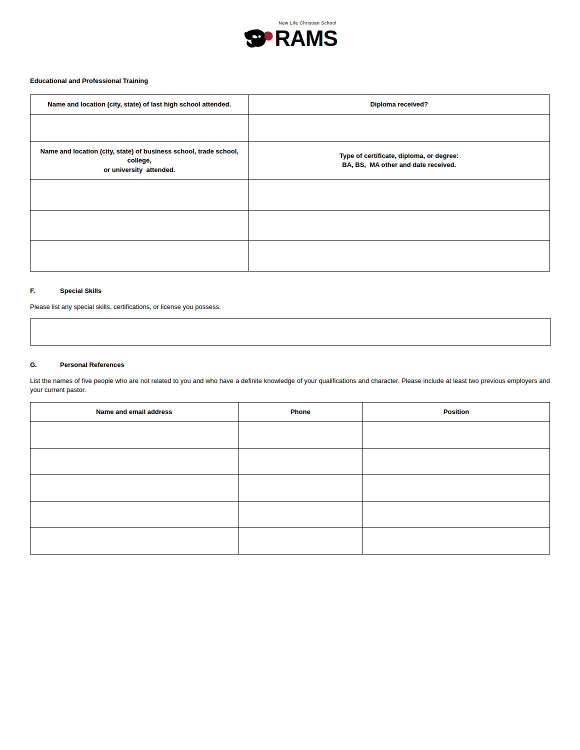New Life Christian School
RAMS
Educational and Professional Training
| Name and location (city, state) of last high school attended. | Diploma received? |
| Name and location (city, state) of business school, trade school, college, or university attended. | Type of certificate, diploma, or degree: BA, BS, MA other and date received. |
F. Special Skills
Please list any special skills, certifications, or license you possess.
G. Personal References
List the names of five people who are not related to you and who have a definite knowledge of your qualifications and character. Please include at least two previous employers and your current pastor.
| Name and email address | Phone | Position |
| --- | --- | --- |